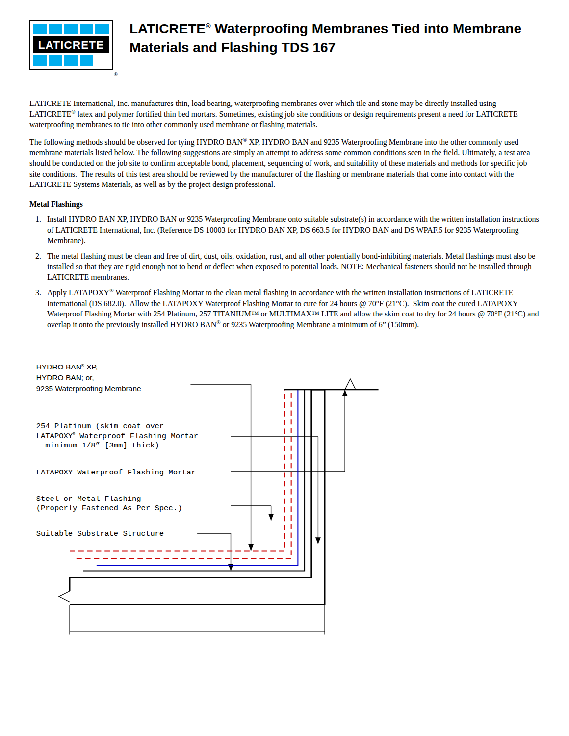LATICRETE
®
LATICRETE® Waterproofing Membranes Tied into Membrane Materials and Flashing TDS 167
LATICRETE International, Inc. manufactures thin, load bearing, waterproofing membranes over which tile and stone may be directly installed using LATICRETE® latex and polymer fortified thin bed mortars. Sometimes, existing job site conditions or design requirements present a need for LATICRETE waterproofing membranes to tie into other commonly used membrane or flashing materials.
The following methods should be observed for tying HYDRO BAN® XP, HYDRO BAN and 9235 Waterproofing Membrane into the other commonly used membrane materials listed below. The following suggestions are simply an attempt to address some common conditions seen in the field. Ultimately, a test area should be conducted on the job site to confirm acceptable bond, placement, sequencing of work, and suitability of these materials and methods for specific job site conditions. The results of this test area should be reviewed by the manufacturer of the flashing or membrane materials that come into contact with the LATICRETE Systems Materials, as well as by the project design professional.
Metal Flashings
Install HYDRO BAN XP, HYDRO BAN or 9235 Waterproofing Membrane onto suitable substrate(s) in accordance with the written installation instructions of LATICRETE International, Inc. (Reference DS 10003 for HYDRO BAN XP, DS 663.5 for HYDRO BAN and DS WPAF.5 for 9235 Waterproofing Membrane).
The metal flashing must be clean and free of dirt, dust, oils, oxidation, rust, and all other potentially bond-inhibiting materials. Metal flashings must also be installed so that they are rigid enough not to bend or deflect when exposed to potential loads. NOTE: Mechanical fasteners should not be installed through LATICRETE membranes.
Apply LATAPOXY® Waterproof Flashing Mortar to the clean metal flashing in accordance with the written installation instructions of LATICRETE International (DS 682.0). Allow the LATAPOXY Waterproof Flashing Mortar to cure for 24 hours @ 70°F (21°C). Skim coat the cured LATAPOXY Waterproof Flashing Mortar with 254 Platinum, 257 TITANIUM™ or MULTIMAX™ LITE and allow the skim coat to dry for 24 hours @ 70°F (21°C) and overlap it onto the previously installed HYDRO BAN® or 9235 Waterproofing Membrane a minimum of 6” (150mm).
HYDRO BAN® XP, HYDRO BAN; or, 9235 Waterproofing Membrane 254 Platinum (skim coat over LATAPOXY® Waterproof Flashing Mortar – minimum 1/8” [3mm] thick) LATAPOXY Waterproof Flashing Mortar Steel or Metal Flashing (Properly Fastened As Per Spec.) Suitable Substrate Structure